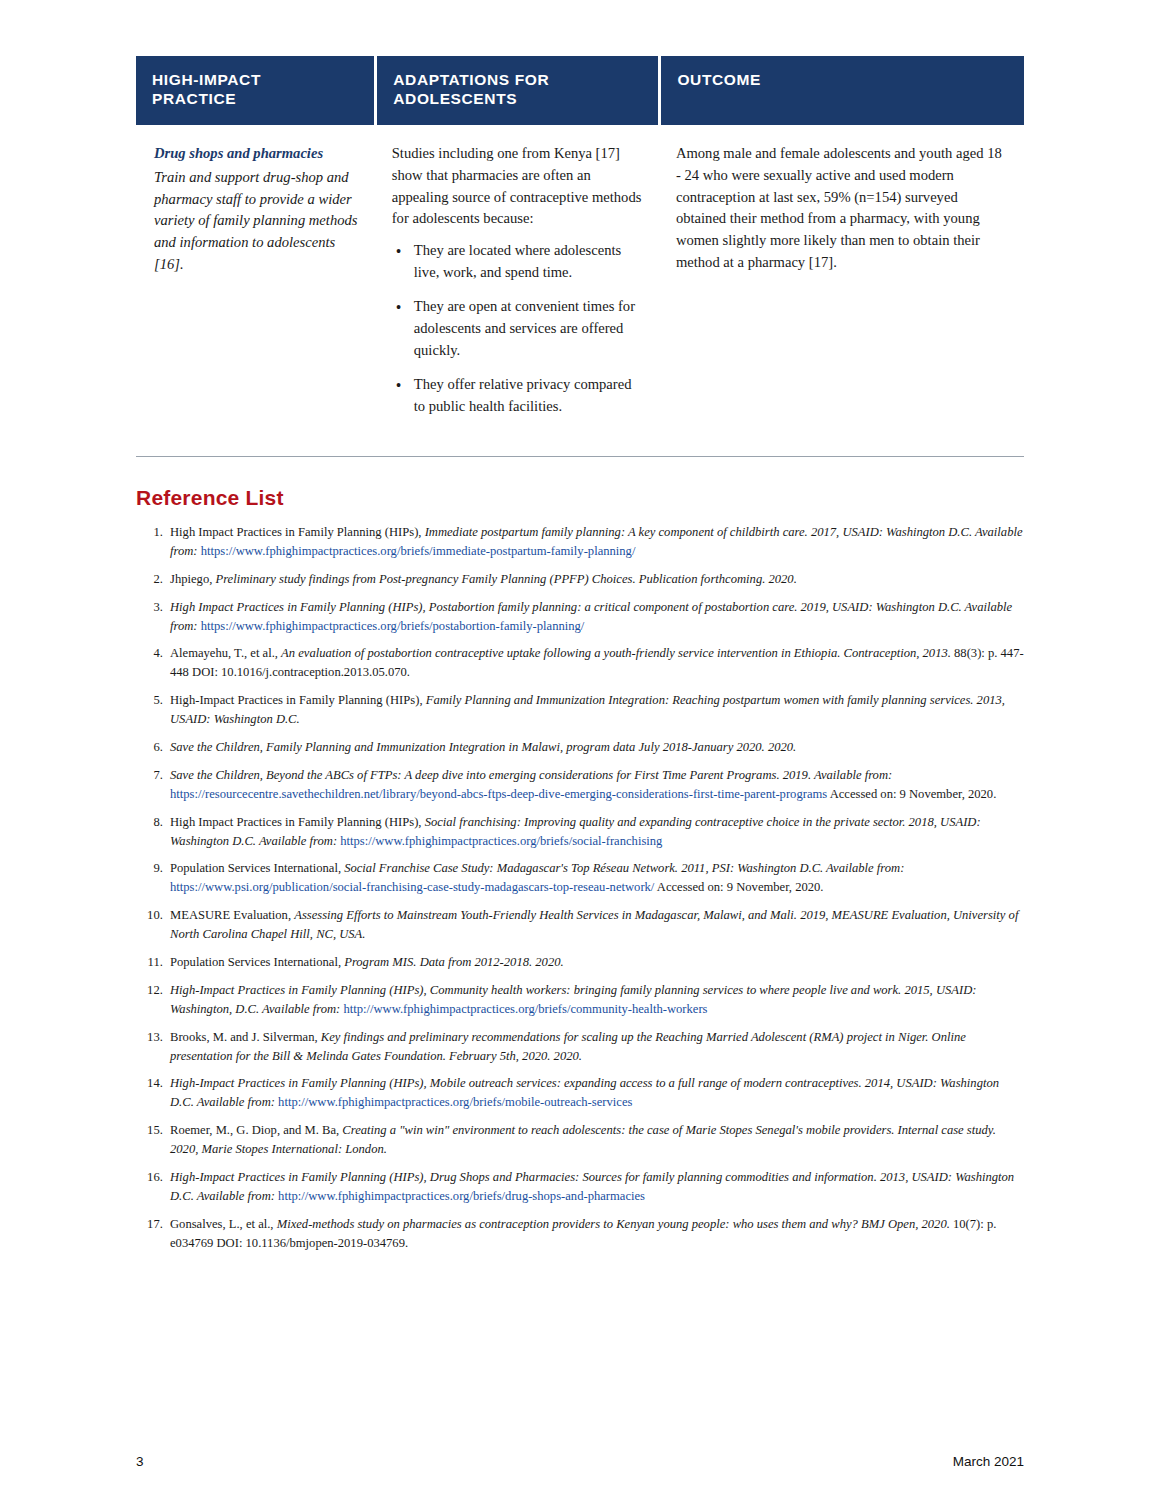| High-Impact Practice | Adaptations for Adolescents | Outcome |
| --- | --- | --- |
| Drug shops and pharmacies Train and support drug-shop and pharmacy staff to provide a wider variety of family planning methods and information to adolescents [16]. | Studies including one from Kenya [17] show that pharmacies are often an appealing source of contraceptive methods for adolescents because: They are located where adolescents live, work, and spend time. They are open at convenient times for adolescents and services are offered quickly. They offer relative privacy compared to public health facilities. | Among male and female adolescents and youth aged 18 - 24 who were sexually active and used modern contraception at last sex, 59% (n=154) surveyed obtained their method from a pharmacy, with young women slightly more likely than men to obtain their method at a pharmacy [17]. |
Reference List
High Impact Practices in Family Planning (HIPs), Immediate postpartum family planning: A key component of childbirth care. 2017, USAID: Washington D.C. Available from: https://www.fphighimpactpractices.org/briefs/immediate-postpartum-family-planning/
Jhpiego, Preliminary study findings from Post-pregnancy Family Planning (PPFP) Choices. Publication forthcoming. 2020.
High Impact Practices in Family Planning (HIPs), Postabortion family planning: a critical component of postabortion care. 2019, USAID: Washington D.C. Available from: https://www.fphighimpactpractices.org/briefs/postabortion-family-planning/
Alemayehu, T., et al., An evaluation of postabortion contraceptive uptake following a youth-friendly service intervention in Ethiopia. Contraception, 2013. 88(3): p. 447-448 DOI: 10.1016/j.contraception.2013.05.070.
High-Impact Practices in Family Planning (HIPs), Family Planning and Immunization Integration: Reaching postpartum women with family planning services. 2013, USAID: Washington D.C.
Save the Children, Family Planning and Immunization Integration in Malawi, program data July 2018-January 2020. 2020.
Save the Children, Beyond the ABCs of FTPs: A deep dive into emerging considerations for First Time Parent Programs. 2019. Available from: https://resourcecentre.savethechildren.net/library/beyond-abcs-ftps-deep-dive-emerging-considerations-first-time-parent-programs Accessed on: 9 November, 2020.
High Impact Practices in Family Planning (HIPs), Social franchising: Improving quality and expanding contraceptive choice in the private sector. 2018, USAID: Washington D.C. Available from: https://www.fphighimpactpractices.org/briefs/social-franchising
Population Services International, Social Franchise Case Study: Madagascar's Top Réseau Network. 2011, PSI: Washington D.C. Available from: https://www.psi.org/publication/social-franchising-case-study-madagascars-top-reseau-network/ Accessed on: 9 November, 2020.
MEASURE Evaluation, Assessing Efforts to Mainstream Youth-Friendly Health Services in Madagascar, Malawi, and Mali. 2019, MEASURE Evaluation, University of North Carolina Chapel Hill, NC, USA.
Population Services International, Program MIS. Data from 2012-2018. 2020.
High-Impact Practices in Family Planning (HIPs), Community health workers: bringing family planning services to where people live and work. 2015, USAID: Washington, D.C. Available from: http://www.fphighimpactpractices.org/briefs/community-health-workers
Brooks, M. and J. Silverman, Key findings and preliminary recommendations for scaling up the Reaching Married Adolescent (RMA) project in Niger. Online presentation for the Bill & Melinda Gates Foundation. February 5th, 2020. 2020.
High-Impact Practices in Family Planning (HIPs), Mobile outreach services: expanding access to a full range of modern contraceptives. 2014, USAID: Washington D.C. Available from: http://www.fphighimpactpractices.org/briefs/mobile-outreach-services
Roemer, M., G. Diop, and M. Ba, Creating a "win win" environment to reach adolescents: the case of Marie Stopes Senegal's mobile providers. Internal case study. 2020, Marie Stopes International: London.
High-Impact Practices in Family Planning (HIPs), Drug Shops and Pharmacies: Sources for family planning commodities and information. 2013, USAID: Washington D.C. Available from: http://www.fphighimpactpractices.org/briefs/drug-shops-and-pharmacies
Gonsalves, L., et al., Mixed-methods study on pharmacies as contraception providers to Kenyan young people: who uses them and why? BMJ Open, 2020. 10(7): p. e034769 DOI: 10.1136/bmjopen-2019-034769.
3 March 2021